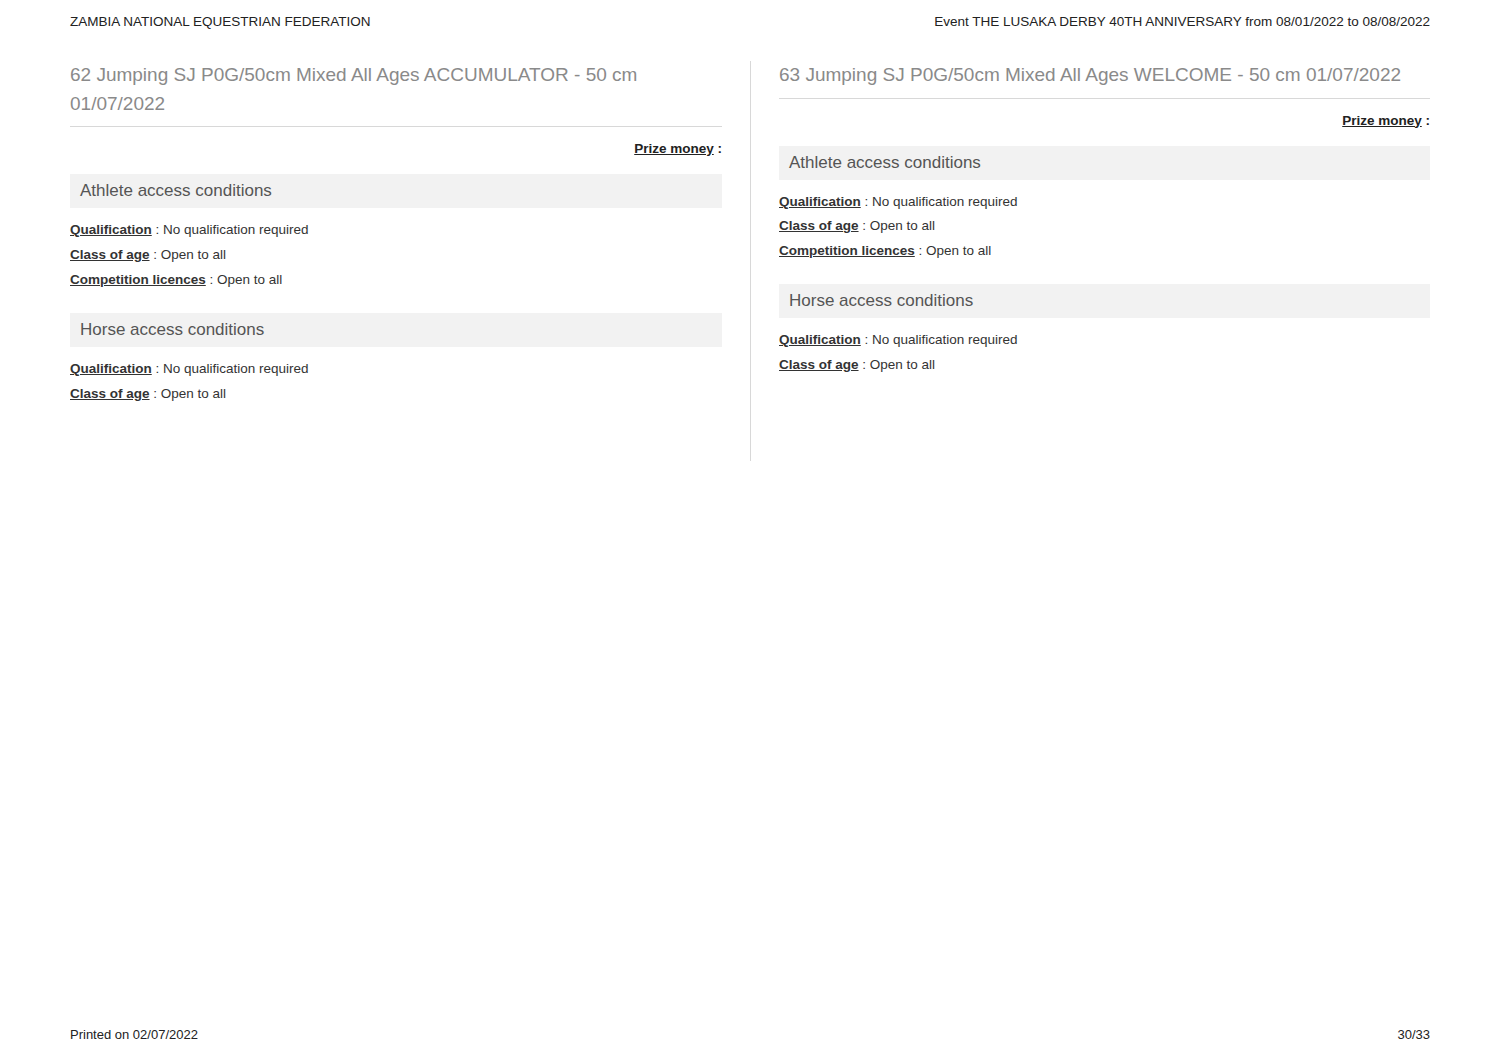ZAMBIA NATIONAL EQUESTRIAN FEDERATION
Event THE LUSAKA DERBY 40TH ANNIVERSARY from 08/01/2022 to 08/08/2022
62 Jumping SJ P0G/50cm Mixed All Ages ACCUMULATOR - 50 cm 01/07/2022
Prize money :
Athlete access conditions
Qualification : No qualification required
Class of age : Open to all
Competition licences : Open to all
Horse access conditions
Qualification : No qualification required
Class of age : Open to all
63 Jumping SJ P0G/50cm Mixed All Ages WELCOME - 50 cm 01/07/2022
Prize money :
Athlete access conditions
Qualification : No qualification required
Class of age : Open to all
Competition licences : Open to all
Horse access conditions
Qualification : No qualification required
Class of age : Open to all
Printed on 02/07/2022
30/33